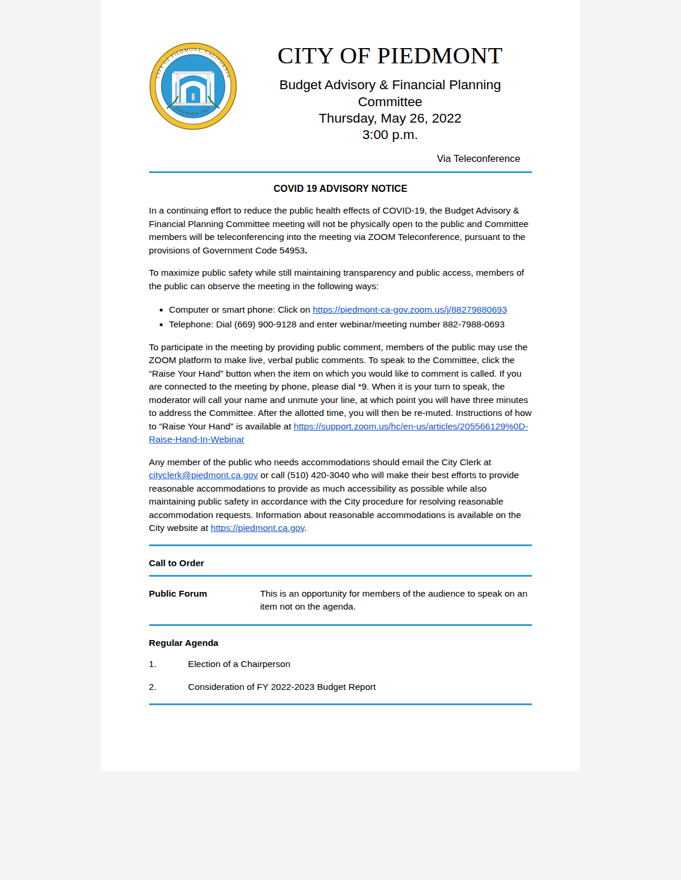CITY OF PIEDMONT, CALIFORNIA FOUNDED 1907
CITY OF PIEDMONT
Budget Advisory & Financial Planning Committee
Thursday, May 26, 2022
3:00 p.m.
Via Teleconference
COVID 19 ADVISORY NOTICE
In a continuing effort to reduce the public health effects of COVID-19, the Budget Advisory & Financial Planning Committee meeting will not be physically open to the public and Committee members will be teleconferencing into the meeting via ZOOM Teleconference, pursuant to the provisions of Government Code 54953.
To maximize public safety while still maintaining transparency and public access, members of the public can observe the meeting in the following ways:
Computer or smart phone: Click on https://piedmont-ca-gov.zoom.us/j/88279880693
Telephone: Dial (669) 900-9128 and enter webinar/meeting number 882-7988-0693
To participate in the meeting by providing public comment, members of the public may use the ZOOM platform to make live, verbal public comments. To speak to the Committee, click the “Raise Your Hand” button when the item on which you would like to comment is called. If you are connected to the meeting by phone, please dial *9. When it is your turn to speak, the moderator will call your name and unmute your line, at which point you will have three minutes to address the Committee. After the allotted time, you will then be re-muted. Instructions of how to “Raise Your Hand” is available at https://support.zoom.us/hc/en-us/articles/205566129%0D-Raise-Hand-In-Webinar
Any member of the public who needs accommodations should email the City Clerk at cityclerk@piedmont.ca.gov or call (510) 420-3040 who will make their best efforts to provide reasonable accommodations to provide as much accessibility as possible while also maintaining public safety in accordance with the City procedure for resolving reasonable accommodation requests. Information about reasonable accommodations is available on the City website at https://piedmont.ca.gov.
Call to Order
Public Forum
This is an opportunity for members of the audience to speak on an item not on the agenda.
Regular Agenda
1. Election of a Chairperson
2. Consideration of FY 2022-2023 Budget Report